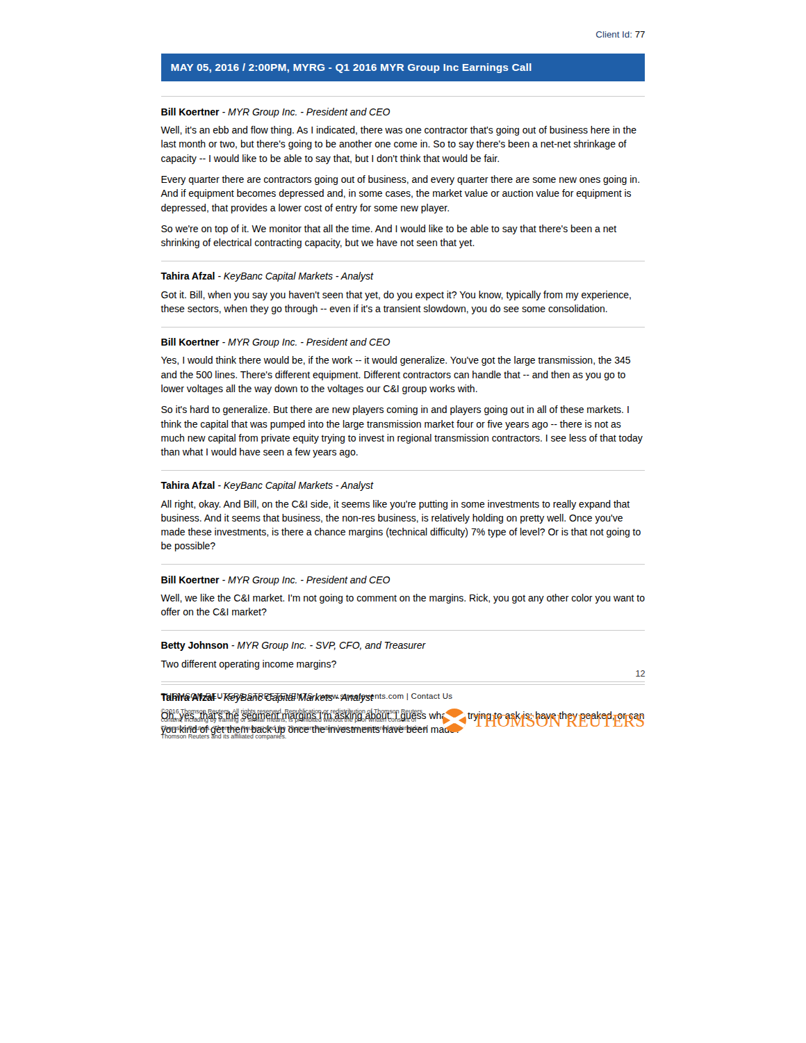Client Id: 77
MAY 05, 2016 / 2:00PM, MYRG - Q1 2016 MYR Group Inc Earnings Call
Bill Koertner - MYR Group Inc. - President and CEO
Well, it's an ebb and flow thing. As I indicated, there was one contractor that's going out of business here in the last month or two, but there's going to be another one come in. So to say there's been a net-net shrinkage of capacity -- I would like to be able to say that, but I don't think that would be fair.
Every quarter there are contractors going out of business, and every quarter there are some new ones going in. And if equipment becomes depressed and, in some cases, the market value or auction value for equipment is depressed, that provides a lower cost of entry for some new player.
So we're on top of it. We monitor that all the time. And I would like to be able to say that there's been a net shrinking of electrical contracting capacity, but we have not seen that yet.
Tahira Afzal - KeyBanc Capital Markets - Analyst
Got it. Bill, when you say you haven't seen that yet, do you expect it? You know, typically from my experience, these sectors, when they go through -- even if it's a transient slowdown, you do see some consolidation.
Bill Koertner - MYR Group Inc. - President and CEO
Yes, I would think there would be, if the work -- it would generalize. You've got the large transmission, the 345 and the 500 lines. There's different equipment. Different contractors can handle that -- and then as you go to lower voltages all the way down to the voltages our C&I group works with.
So it's hard to generalize. But there are new players coming in and players going out in all of these markets. I think the capital that was pumped into the large transmission market four or five years ago -- there is not as much new capital from private equity trying to invest in regional transmission contractors. I see less of that today than what I would have seen a few years ago.
Tahira Afzal - KeyBanc Capital Markets - Analyst
All right, okay. And Bill, on the C&I side, it seems like you're putting in some investments to really expand that business. And it seems that business, the non-res business, is relatively holding on pretty well. Once you've made these investments, is there a chance margins (technical difficulty) 7% type of level? Or is that not going to be possible?
Bill Koertner - MYR Group Inc. - President and CEO
Well, we like the C&I market. I'm not going to comment on the margins. Rick, you got any other color you want to offer on the C&I market?
Betty Johnson - MYR Group Inc. - SVP, CFO, and Treasurer
Two different operating income margins?
Tahira Afzal - KeyBanc Capital Markets - Analyst
Oh, yes, that's the segment margins I'm asking about. I guess what I'm trying to ask is: have they peaked, or can you kind of get them back up once the investments have been made?
12
THOMSON REUTERS STREETEVENTS | www.streetevents.com | Contact Us
©2016 Thomson Reuters. All rights reserved. Republication or redistribution of Thomson Reuters content, including by framing or similar means, is prohibited without the prior written consent of Thomson Reuters. 'Thomson Reuters' and the Thomson Reuters logo are registered trademarks of Thomson Reuters and its affiliated companies.
THOMSON REUTERS